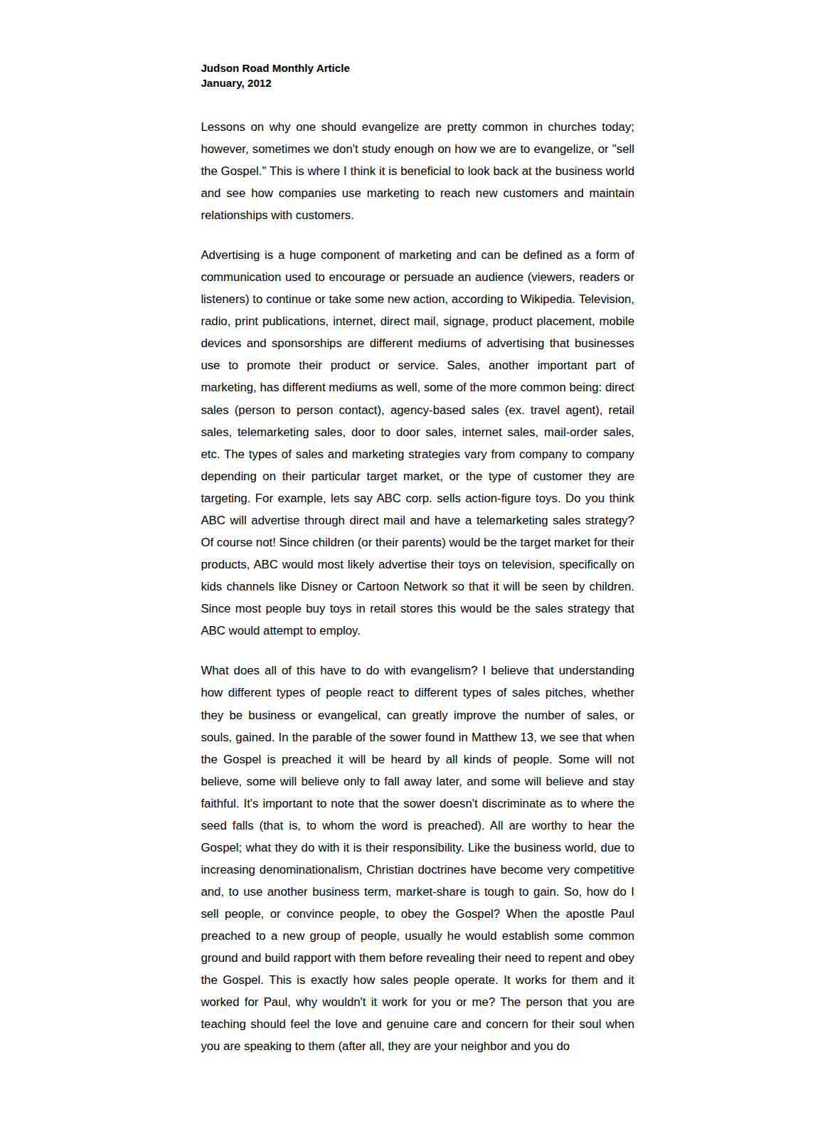Judson Road Monthly Article
January, 2012
Lessons on why one should evangelize are pretty common in churches today; however, sometimes we don't study enough on how we are to evangelize, or "sell the Gospel." This is where I think it is beneficial to look back at the business world and see how companies use marketing to reach new customers and maintain relationships with customers.
Advertising is a huge component of marketing and can be defined as a form of communication used to encourage or persuade an audience (viewers, readers or listeners) to continue or take some new action, according to Wikipedia. Television, radio, print publications, internet, direct mail, signage, product placement, mobile devices and sponsorships are different mediums of advertising that businesses use to promote their product or service. Sales, another important part of marketing, has different mediums as well, some of the more common being: direct sales (person to person contact), agency-based sales (ex. travel agent), retail sales, telemarketing sales, door to door sales, internet sales, mail-order sales, etc. The types of sales and marketing strategies vary from company to company depending on their particular target market, or the type of customer they are targeting. For example, lets say ABC corp. sells action-figure toys. Do you think ABC will advertise through direct mail and have a telemarketing sales strategy? Of course not! Since children (or their parents) would be the target market for their products, ABC would most likely advertise their toys on television, specifically on kids channels like Disney or Cartoon Network so that it will be seen by children. Since most people buy toys in retail stores this would be the sales strategy that ABC would attempt to employ.
What does all of this have to do with evangelism? I believe that understanding how different types of people react to different types of sales pitches, whether they be business or evangelical, can greatly improve the number of sales, or souls, gained. In the parable of the sower found in Matthew 13, we see that when the Gospel is preached it will be heard by all kinds of people. Some will not believe, some will believe only to fall away later, and some will believe and stay faithful. It's important to note that the sower doesn't discriminate as to where the seed falls (that is, to whom the word is preached). All are worthy to hear the Gospel; what they do with it is their responsibility. Like the business world, due to increasing denominationalism, Christian doctrines have become very competitive and, to use another business term, market-share is tough to gain. So, how do I sell people, or convince people, to obey the Gospel? When the apostle Paul preached to a new group of people, usually he would establish some common ground and build rapport with them before revealing their need to repent and obey the Gospel. This is exactly how sales people operate. It works for them and it worked for Paul, why wouldn't it work for you or me? The person that you are teaching should feel the love and genuine care and concern for their soul when you are speaking to them (after all, they are your neighbor and you do